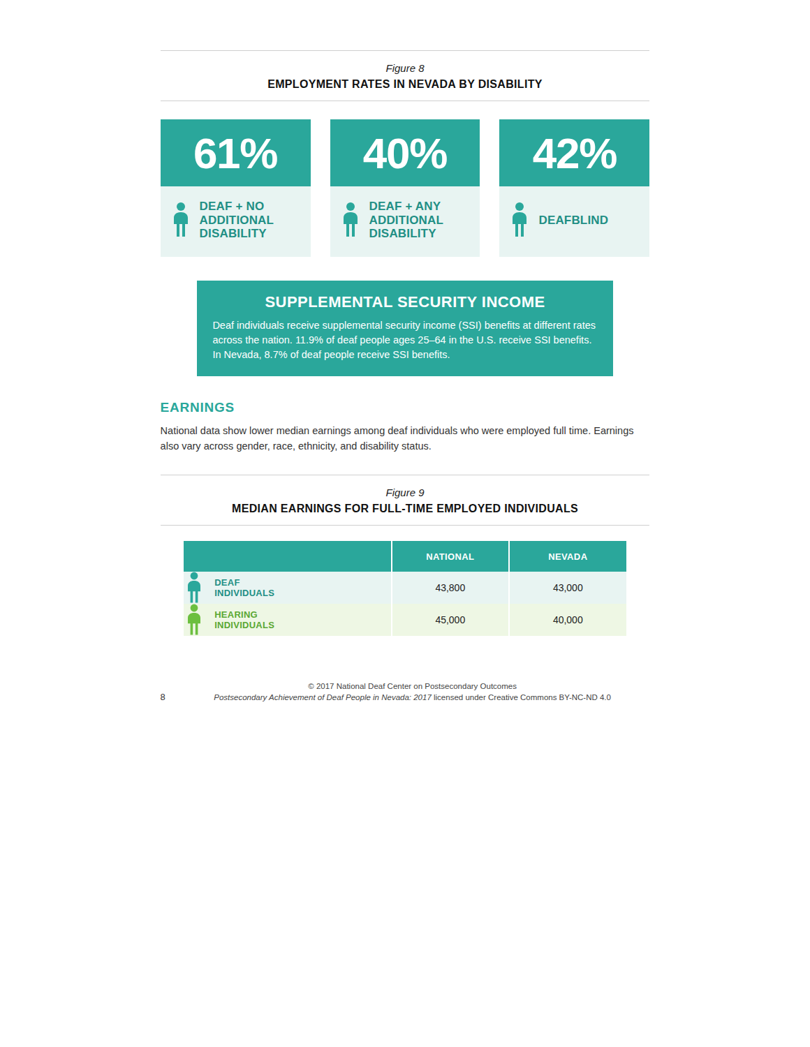Figure 8
EMPLOYMENT RATES IN NEVADA BY DISABILITY
61%
DEAF + NO
ADDITIONAL
DISABILITY
40%
DEAF + ANY
ADDITIONAL
DISABILITY
42%
DEAFBLIND
SUPPLEMENTAL SECURITY INCOME
Deaf individuals receive supplemental security income (SSI) benefits at different rates across the nation. 11.9% of deaf people ages 25–64 in the U.S. receive SSI benefits. In Nevada, 8.7% of deaf people receive SSI benefits.
EARNINGS
National data show lower median earnings among deaf individuals who were employed full time. Earnings also vary across gender, race, ethnicity, and disability status.
Figure 9
MEDIAN EARNINGS FOR FULL-TIME EMPLOYED INDIVIDUALS
| | NATIONAL | NEVADA |
| --- | --- | --- |
| DEAF INDIVIDUALS | 43,800 | 43,000 |
| HEARING INDIVIDUALS | 45,000 | 40,000 |
8
© 2017 National Deaf Center on Postsecondary Outcomes
Postsecondary Achievement of Deaf People in Nevada: 2017 licensed under Creative Commons BY-NC-ND 4.0